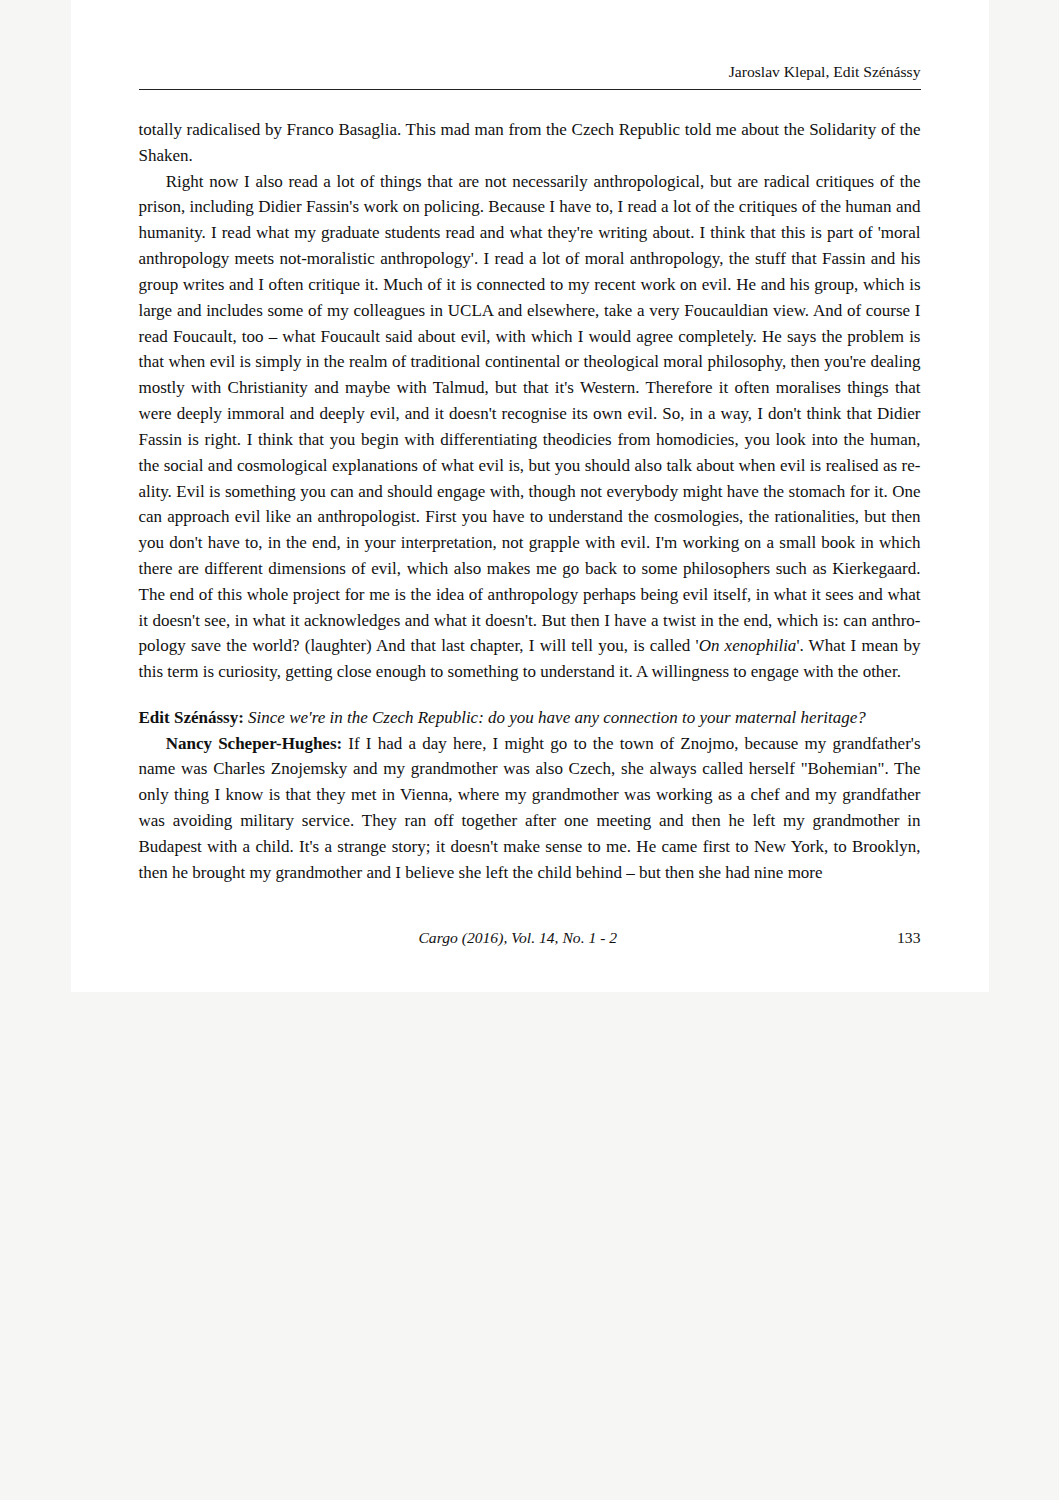Jaroslav Klepal, Edit Szénássy
totally radicalised by Franco Basaglia. This mad man from the Czech Republic told me about the Solidarity of the Shaken.
Right now I also read a lot of things that are not necessarily anthropological, but are radical critiques of the prison, including Didier Fassin's work on policing. Because I have to, I read a lot of the critiques of the human and humanity. I read what my graduate students read and what they're writing about. I think that this is part of 'moral anthropology meets not-moralistic anthropology'. I read a lot of moral anthropology, the stuff that Fassin and his group writes and I often critique it. Much of it is connected to my recent work on evil. He and his group, which is large and includes some of my colleagues in UCLA and elsewhere, take a very Foucauldian view. And of course I read Foucault, too – what Foucault said about evil, with which I would agree completely. He says the problem is that when evil is simply in the realm of traditional continental or theological moral philosophy, then you're dealing mostly with Christianity and maybe with Talmud, but that it's Western. Therefore it often moralises things that were deeply immoral and deeply evil, and it doesn't recognise its own evil. So, in a way, I don't think that Didier Fassin is right. I think that you begin with differentiating theodicies from homodicies, you look into the human, the social and cosmological explanations of what evil is, but you should also talk about when evil is realised as reality. Evil is something you can and should engage with, though not everybody might have the stomach for it. One can approach evil like an anthropologist. First you have to understand the cosmologies, the rationalities, but then you don't have to, in the end, in your interpretation, not grapple with evil. I'm working on a small book in which there are different dimensions of evil, which also makes me go back to some philosophers such as Kierkegaard. The end of this whole project for me is the idea of anthropology perhaps being evil itself, in what it sees and what it doesn't see, in what it acknowledges and what it doesn't. But then I have a twist in the end, which is: can anthropology save the world? (laughter) And that last chapter, I will tell you, is called 'On xenophilia'. What I mean by this term is curiosity, getting close enough to something to understand it. A willingness to engage with the other.
Edit Szénássy: Since we're in the Czech Republic: do you have any connection to your maternal heritage?
Nancy Scheper-Hughes: If I had a day here, I might go to the town of Znojmo, because my grandfather's name was Charles Znojemsky and my grandmother was also Czech, she always called herself "Bohemian". The only thing I know is that they met in Vienna, where my grandmother was working as a chef and my grandfather was avoiding military service. They ran off together after one meeting and then he left my grandmother in Budapest with a child. It's a strange story; it doesn't make sense to me. He came first to New York, to Brooklyn, then he brought my grandmother and I believe she left the child behind – but then she had nine more
Cargo (2016), Vol. 14, No. 1 - 2 133